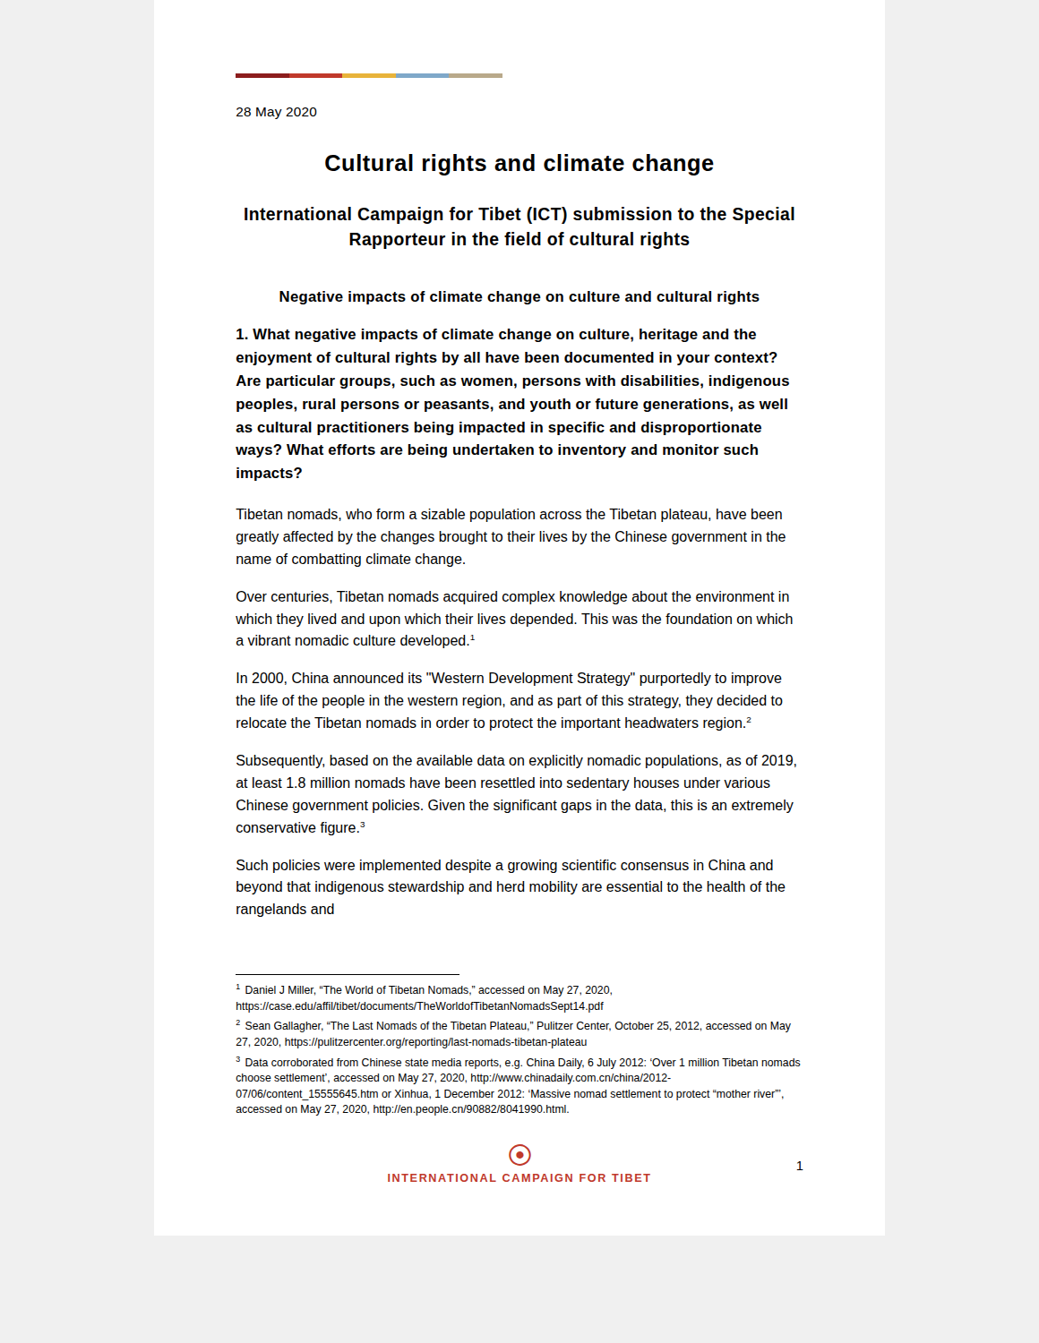28 May 2020
Cultural rights and climate change
International Campaign for Tibet (ICT) submission to the Special
Rapporteur in the field of cultural rights
Negative impacts of climate change on culture and cultural rights
1. What negative impacts of climate change on culture, heritage and the enjoyment of cultural rights by all have been documented in your context? Are particular groups, such as women, persons with disabilities, indigenous peoples, rural persons or peasants, and youth or future generations, as well as cultural practitioners being impacted in specific and disproportionate ways? What efforts are being undertaken to inventory and monitor such impacts?
Tibetan nomads, who form a sizable population across the Tibetan plateau, have been greatly affected by the changes brought to their lives by the Chinese government in the name of combatting climate change.
Over centuries, Tibetan nomads acquired complex knowledge about the environment in which they lived and upon which their lives depended. This was the foundation on which a vibrant nomadic culture developed.1
In 2000, China announced its "Western Development Strategy" purportedly to improve the life of the people in the western region, and as part of this strategy, they decided to relocate the Tibetan nomads in order to protect the important headwaters region.2
Subsequently, based on the available data on explicitly nomadic populations, as of 2019, at least 1.8 million nomads have been resettled into sedentary houses under various Chinese government policies. Given the significant gaps in the data, this is an extremely conservative figure.3
Such policies were implemented despite a growing scientific consensus in China and beyond that indigenous stewardship and herd mobility are essential to the health of the rangelands and
1 Daniel J Miller, “The World of Tibetan Nomads,” accessed on May 27, 2020, https://case.edu/affil/tibet/documents/TheWorldofTibetanNomadsSept14.pdf
2 Sean Gallagher, “The Last Nomads of the Tibetan Plateau,” Pulitzer Center, October 25, 2012, accessed on May 27, 2020, https://pulitzercenter.org/reporting/last-nomads-tibetan-plateau
3 Data corroborated from Chinese state media reports, e.g. China Daily, 6 July 2012: ‘Over 1 million Tibetan nomads choose settlement’, accessed on May 27, 2020, http://www.chinadaily.com.cn/china/2012-07/06/content_15555645.htm or Xinhua, 1 December 2012: ‘Massive nomad settlement to protect “mother river”’, accessed on May 27, 2020, http://en.people.cn/90882/8041990.html.
⦿
INTERNATIONAL CAMPAIGN FOR TIBET
1